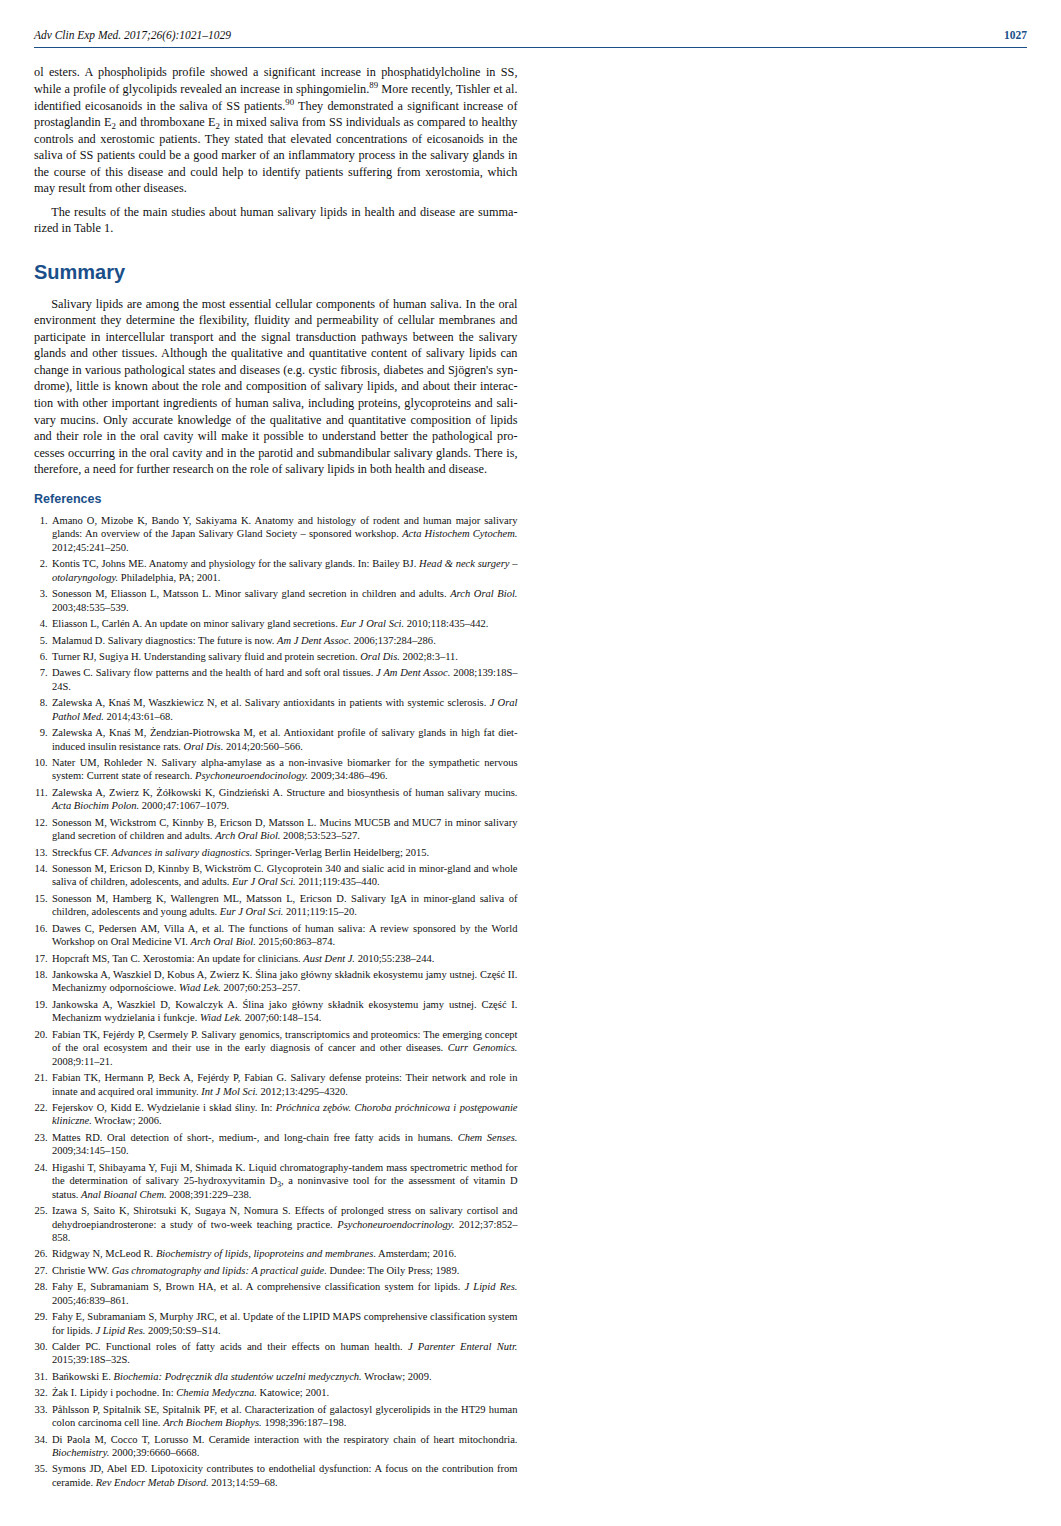Adv Clin Exp Med. 2017;26(6):1021–1029 1027
ol esters. A phospholipids profile showed a significant increase in phosphatidylcholine in SS, while a profile of glycolipids revealed an increase in sphingomielin.89 More recently, Tishler et al. identified eicosanoids in the saliva of SS patients.90 They demonstrated a significant increase of prostaglandin E2 and thromboxane E2 in mixed saliva from SS individuals as compared to healthy controls and xerostomic patients. They stated that elevated concentrations of eicosanoids in the saliva of SS patients could be a good marker of an inflammatory process in the salivary glands in the course of this disease and could help to identify patients suffering from xerostomia, which may result from other diseases.
The results of the main studies about human salivary lipids in health and disease are summarized in Table 1.
Summary
Salivary lipids are among the most essential cellular components of human saliva. In the oral environment they determine the flexibility, fluidity and permeability of cellular membranes and participate in intercellular transport and the signal transduction pathways between the salivary glands and other tissues. Although the qualitative and quantitative content of salivary lipids can change in various pathological states and diseases (e.g. cystic fibrosis, diabetes and Sjögren's syndrome), little is known about the role and composition of salivary lipids, and about their interaction with other important ingredients of human saliva, including proteins, glycoproteins and salivary mucins. Only accurate knowledge of the qualitative and quantitative composition of lipids and their role in the oral cavity will make it possible to understand better the pathological processes occurring in the oral cavity and in the parotid and submandibular salivary glands. There is, therefore, a need for further research on the role of salivary lipids in both health and disease.
References
Amano O, Mizobe K, Bando Y, Sakiyama K. Anatomy and histology of rodent and human major salivary glands: An overview of the Japan Salivary Gland Society – sponsored workshop. Acta Histochem Cytochem. 2012;45:241–250.
Kontis TC, Johns ME. Anatomy and physiology for the salivary glands. In: Bailey BJ. Head & neck surgery – otolaryngology. Philadelphia, PA; 2001.
Sonesson M, Eliasson L, Matsson L. Minor salivary gland secretion in children and adults. Arch Oral Biol. 2003;48:535–539.
Eliasson L, Carlén A. An update on minor salivary gland secretions. Eur J Oral Sci. 2010;118:435–442.
Malamud D. Salivary diagnostics: The future is now. Am J Dent Assoc. 2006;137:284–286.
Turner RJ, Sugiya H. Understanding salivary fluid and protein secretion. Oral Dis. 2002;8:3–11.
Dawes C. Salivary flow patterns and the health of hard and soft oral tissues. J Am Dent Assoc. 2008;139:18S–24S.
Zalewska A, Knaś M, Waszkiewicz N, et al. Salivary antioxidants in patients with systemic sclerosis. J Oral Pathol Med. 2014;43:61–68.
Zalewska A, Knaś M, Żendzian-Piotrowska M, et al. Antioxidant profile of salivary glands in high fat diet-induced insulin resistance rats. Oral Dis. 2014;20:560–566.
Nater UM, Rohleder N. Salivary alpha-amylase as a non-invasive biomarker for the sympathetic nervous system: Current state of research. Psychoneuroendocinology. 2009;34:486–496.
Zalewska A, Zwierz K, Żółkowski K, Gindzieński A. Structure and biosynthesis of human salivary mucins. Acta Biochim Polon. 2000;47:1067–1079.
Sonesson M, Wickstrom C, Kinnby B, Ericson D, Matsson L. Mucins MUC5B and MUC7 in minor salivary gland secretion of children and adults. Arch Oral Biol. 2008;53:523–527.
Streckfus CF. Advances in salivary diagnostics. Springer-Verlag Berlin Heidelberg; 2015.
Sonesson M, Ericson D, Kinnby B, Wickström C. Glycoprotein 340 and sialic acid in minor-gland and whole saliva of children, adolescents, and adults. Eur J Oral Sci. 2011;119:435–440.
Sonesson M, Hamberg K, Wallengren ML, Matsson L, Ericson D. Salivary IgA in minor-gland saliva of children, adolescents and young adults. Eur J Oral Sci. 2011;119:15–20.
Dawes C, Pedersen AM, Villa A, et al. The functions of human saliva: A review sponsored by the World Workshop on Oral Medicine VI. Arch Oral Biol. 2015;60:863–874.
Hopcraft MS, Tan C. Xerostomia: An update for clinicians. Aust Dent J. 2010;55:238–244.
Jankowska A, Waszkiel D, Kobus A, Zwierz K. Ślina jako główny składnik ekosystemu jamy ustnej. Część II. Mechanizmy odpornościowe. Wiad Lek. 2007;60:253–257.
Jankowska A, Waszkiel D, Kowalczyk A. Ślina jako główny składnik ekosystemu jamy ustnej. Część I. Mechanizm wydzielania i funkcje. Wiad Lek. 2007;60:148–154.
Fabian TK, Fejérdy P, Csermely P. Salivary genomics, transcriptomics and proteomics: The emerging concept of the oral ecosystem and their use in the early diagnosis of cancer and other diseases. Curr Genomics. 2008;9:11–21.
Fabian TK, Hermann P, Beck A, Fejérdy P, Fabian G. Salivary defense proteins: Their network and role in innate and acquired oral immunity. Int J Mol Sci. 2012;13:4295–4320.
Fejerskov O, Kidd E. Wydzielanie i skład śliny. In: Próchnica zębów. Choroba próchnicowa i postępowanie kliniczne. Wrocław; 2006.
Mattes RD. Oral detection of short-, medium-, and long-chain free fatty acids in humans. Chem Senses. 2009;34:145–150.
Higashi T, Shibayama Y, Fuji M, Shimada K. Liquid chromatography-tandem mass spectrometric method for the determination of salivary 25-hydroxyvitamin D3, a noninvasive tool for the assessment of vitamin D status. Anal Bioanal Chem. 2008;391:229–238.
Izawa S, Saito K, Shirotsuki K, Sugaya N, Nomura S. Effects of prolonged stress on salivary cortisol and dehydroepiandrosterone: a study of two-week teaching practice. Psychoneuroendocrinology. 2012;37:852–858.
Ridgway N, McLeod R. Biochemistry of lipids, lipoproteins and membranes. Amsterdam; 2016.
Christie WW. Gas chromatography and lipids: A practical guide. Dundee: The Oily Press; 1989.
Fahy E, Subramaniam S, Brown HA, et al. A comprehensive classification system for lipids. J Lipid Res. 2005;46:839–861.
Fahy E, Subramaniam S, Murphy JRC, et al. Update of the LIPID MAPS comprehensive classification system for lipids. J Lipid Res. 2009;50:S9–S14.
Calder PC. Functional roles of fatty acids and their effects on human health. J Parenter Enteral Nutr. 2015;39:18S–32S.
Bańkowski E. Biochemia: Podręcznik dla studentów uczelni medycznych. Wrocław; 2009.
Żak I. Lipidy i pochodne. In: Chemia Medyczna. Katowice; 2001.
Påhlsson P, Spitalnik SE, Spitalnik PF, et al. Characterization of galactosyl glycerolipids in the HT29 human colon carcinoma cell line. Arch Biochem Biophys. 1998;396:187–198.
Di Paola M, Cocco T, Lorusso M. Ceramide interaction with the respiratory chain of heart mitochondria. Biochemistry. 2000;39:6660–6668.
Symons JD, Abel ED. Lipotoxicity contributes to endothelial dysfunction: A focus on the contribution from ceramide. Rev Endocr Metab Disord. 2013;14:59–68.